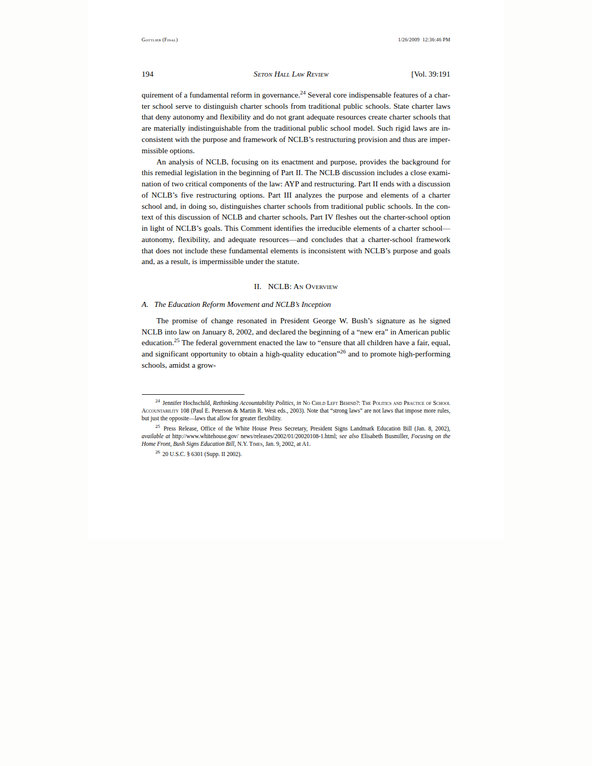Gottlieb (Final) 1/26/2009 12:36:46 PM
194 Seton Hall Law Review [Vol. 39:191
quirement of a fundamental reform in governance.24 Several core indispensable features of a charter school serve to distinguish charter schools from traditional public schools. State charter laws that deny autonomy and flexibility and do not grant adequate resources create charter schools that are materially indistinguishable from the traditional public school model. Such rigid laws are inconsistent with the purpose and framework of NCLB’s restructuring provision and thus are impermissible options.
An analysis of NCLB, focusing on its enactment and purpose, provides the background for this remedial legislation in the beginning of Part II. The NCLB discussion includes a close examination of two critical components of the law: AYP and restructuring. Part II ends with a discussion of NCLB’s five restructuring options. Part III analyzes the purpose and elements of a charter school and, in doing so, distinguishes charter schools from traditional public schools. In the context of this discussion of NCLB and charter schools, Part IV fleshes out the charter-school option in light of NCLB’s goals. This Comment identifies the irreducible elements of a charter school—autonomy, flexibility, and adequate resources—and concludes that a charter-school framework that does not include these fundamental elements is inconsistent with NCLB’s purpose and goals and, as a result, is impermissible under the statute.
II. NCLB: An Overview
A. The Education Reform Movement and NCLB’s Inception
The promise of change resonated in President George W. Bush’s signature as he signed NCLB into law on January 8, 2002, and declared the beginning of a “new era” in American public education.25 The federal government enacted the law to “ensure that all children have a fair, equal, and significant opportunity to obtain a high-quality education”26 and to promote high-performing schools, amidst a grow-
24 Jennifer Hochschild, Rethinking Accountability Politics, in No Child Left Behind?: The Politics and Practice of School Accountability 108 (Paul E. Peterson & Martin R. West eds., 2003). Note that “strong laws” are not laws that impose more rules, but just the opposite—laws that allow for greater flexibility.
25 Press Release, Office of the White House Press Secretary, President Signs Landmark Education Bill (Jan. 8, 2002), available at http://www.whitehouse.gov/ news/releases/2002/01/20020108-1.html; see also Elisabeth Busmiller, Focusing on the Home Front, Bush Signs Education Bill, N.Y. Times, Jan. 9, 2002, at A1.
26 20 U.S.C. § 6301 (Supp. II 2002).